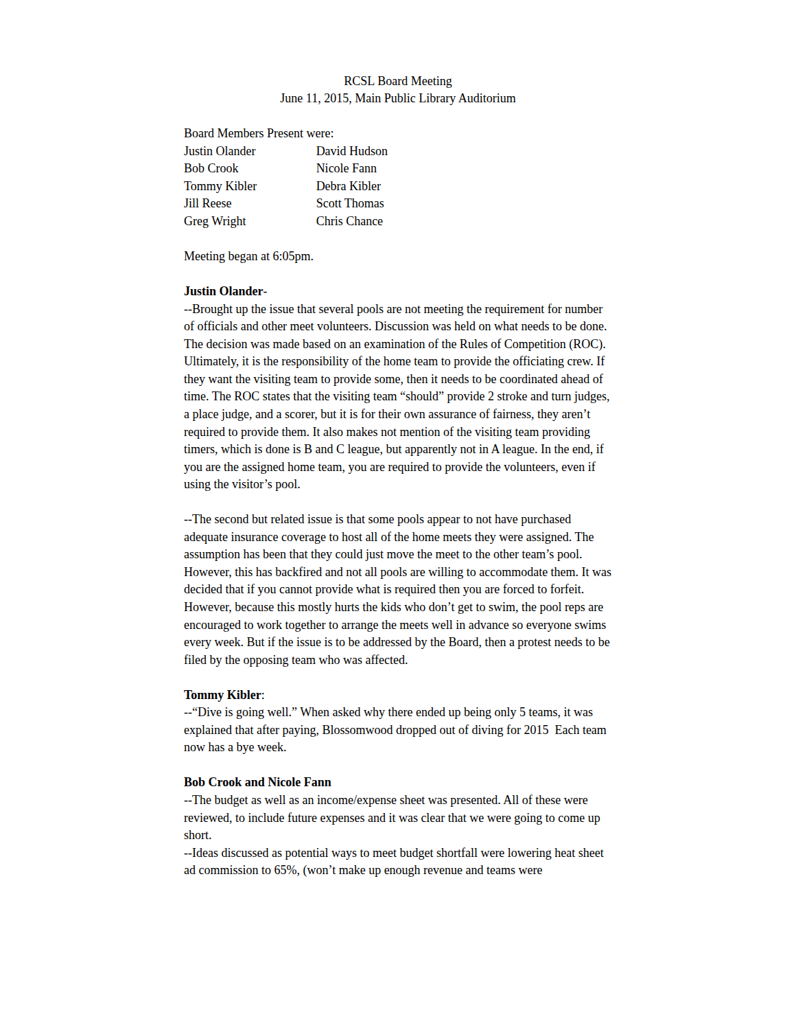RCSL Board Meeting
June 11, 2015, Main Public Library Auditorium
Board Members Present were:
| Justin Olander | David Hudson |
| Bob Crook | Nicole Fann |
| Tommy Kibler | Debra Kibler |
| Jill Reese | Scott Thomas |
| Greg Wright | Chris Chance |
Meeting began at 6:05pm.
Justin Olander-
--Brought up the issue that several pools are not meeting the requirement for number of officials and other meet volunteers. Discussion was held on what needs to be done. The decision was made based on an examination of the Rules of Competition (ROC). Ultimately, it is the responsibility of the home team to provide the officiating crew. If they want the visiting team to provide some, then it needs to be coordinated ahead of time. The ROC states that the visiting team “should” provide 2 stroke and turn judges, a place judge, and a scorer, but it is for their own assurance of fairness, they aren’t required to provide them. It also makes not mention of the visiting team providing timers, which is done is B and C league, but apparently not in A league. In the end, if you are the assigned home team, you are required to provide the volunteers, even if using the visitor’s pool.
--The second but related issue is that some pools appear to not have purchased adequate insurance coverage to host all of the home meets they were assigned. The assumption has been that they could just move the meet to the other team’s pool. However, this has backfired and not all pools are willing to accommodate them. It was decided that if you cannot provide what is required then you are forced to forfeit. However, because this mostly hurts the kids who don’t get to swim, the pool reps are encouraged to work together to arrange the meets well in advance so everyone swims every week. But if the issue is to be addressed by the Board, then a protest needs to be filed by the opposing team who was affected.
Tommy Kibler:
--“Dive is going well.” When asked why there ended up being only 5 teams, it was explained that after paying, Blossomwood dropped out of diving for 2015 Each team now has a bye week.
Bob Crook and Nicole Fann
--The budget as well as an income/expense sheet was presented. All of these were reviewed, to include future expenses and it was clear that we were going to come up short.
--Ideas discussed as potential ways to meet budget shortfall were lowering heat sheet ad commission to 65%, (won’t make up enough revenue and teams were